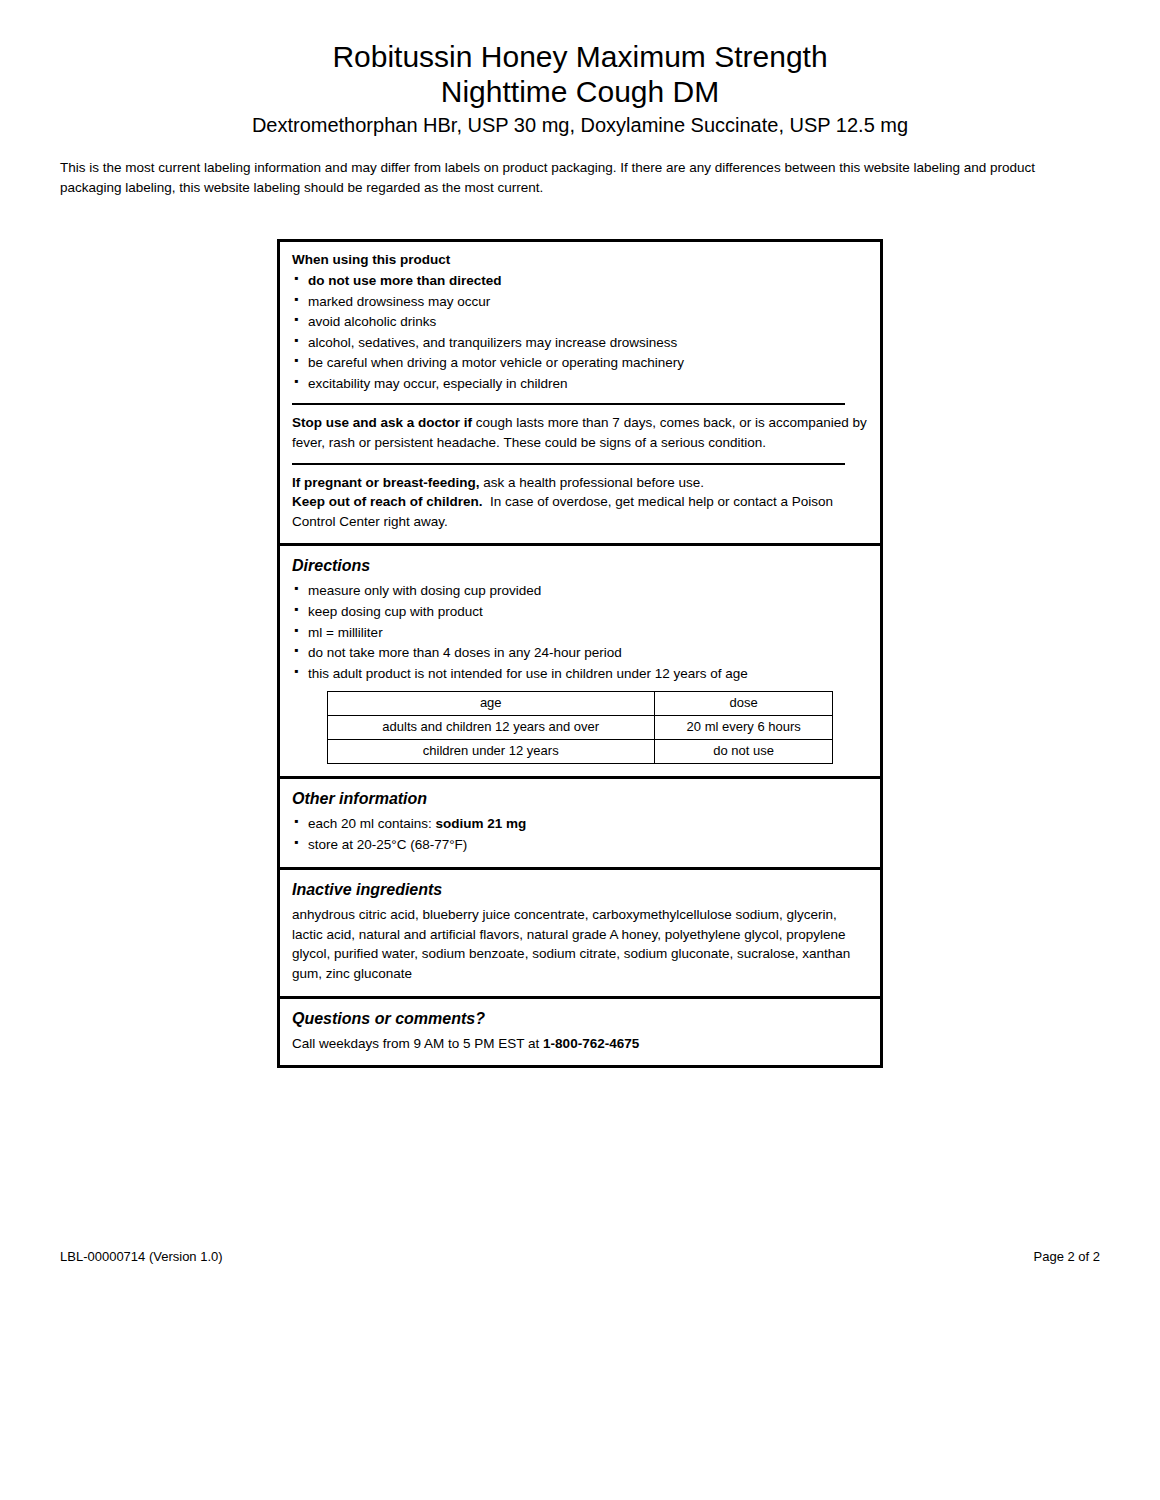Robitussin Honey Maximum Strength
Nighttime Cough DM
Dextromethorphan HBr, USP 30 mg, Doxylamine Succinate, USP 12.5 mg
This is the most current labeling information and may differ from labels on product packaging. If there are any differences between this website labeling and product packaging labeling, this website labeling should be regarded as the most current.
When using this product
do not use more than directed
marked drowsiness may occur
avoid alcoholic drinks
alcohol, sedatives, and tranquilizers may increase drowsiness
be careful when driving a motor vehicle or operating machinery
excitability may occur, especially in children
Stop use and ask a doctor if cough lasts more than 7 days, comes back, or is accompanied by fever, rash or persistent headache. These could be signs of a serious condition.
If pregnant or breast-feeding, ask a health professional before use.
Keep out of reach of children. In case of overdose, get medical help or contact a Poison Control Center right away.
Directions
measure only with dosing cup provided
keep dosing cup with product
ml = milliliter
do not take more than 4 doses in any 24-hour period
this adult product is not intended for use in children under 12 years of age
| age | dose |
| adults and children 12 years and over | 20 ml every 6 hours |
| children under 12 years | do not use |
Other information
each 20 ml contains: sodium 21 mg
store at 20-25°C (68-77°F)
Inactive ingredients
anhydrous citric acid, blueberry juice concentrate, carboxymethylcellulose sodium, glycerin, lactic acid, natural and artificial flavors, natural grade A honey, polyethylene glycol, propylene glycol, purified water, sodium benzoate, sodium citrate, sodium gluconate, sucralose, xanthan gum, zinc gluconate
Questions or comments?
Call weekdays from 9 AM to 5 PM EST at 1-800-762-4675
LBL-00000714 (Version 1.0)
Page 2 of 2